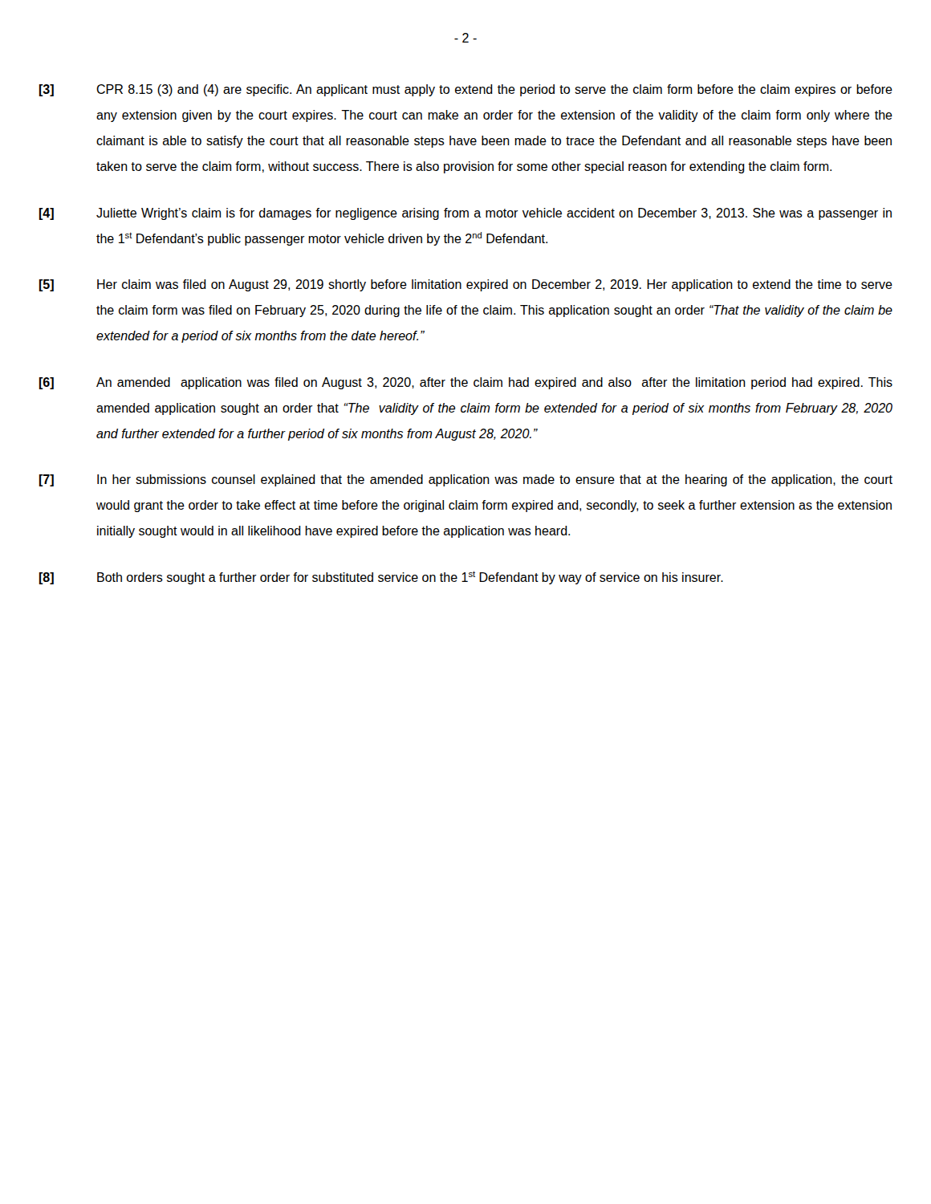- 2 -
[3]
CPR 8.15 (3) and (4) are specific. An applicant must apply to extend the period to serve the claim form before the claim expires or before any extension given by the court expires. The court can make an order for the extension of the validity of the claim form only where the claimant is able to satisfy the court that all reasonable steps have been made to trace the Defendant and all reasonable steps have been taken to serve the claim form, without success. There is also provision for some other special reason for extending the claim form.
[4]
Juliette Wright’s claim is for damages for negligence arising from a motor vehicle accident on December 3, 2013. She was a passenger in the 1st Defendant’s public passenger motor vehicle driven by the 2nd Defendant.
[5]
Her claim was filed on August 29, 2019 shortly before limitation expired on December 2, 2019. Her application to extend the time to serve the claim form was filed on February 25, 2020 during the life of the claim. This application sought an order “That the validity of the claim be extended for a period of six months from the date hereof.”
[6]
An amended application was filed on August 3, 2020, after the claim had expired and also after the limitation period had expired. This amended application sought an order that “The validity of the claim form be extended for a period of six months from February 28, 2020 and further extended for a further period of six months from August 28, 2020.”
[7]
In her submissions counsel explained that the amended application was made to ensure that at the hearing of the application, the court would grant the order to take effect at time before the original claim form expired and, secondly, to seek a further extension as the extension initially sought would in all likelihood have expired before the application was heard.
[8]
Both orders sought a further order for substituted service on the 1st Defendant by way of service on his insurer.